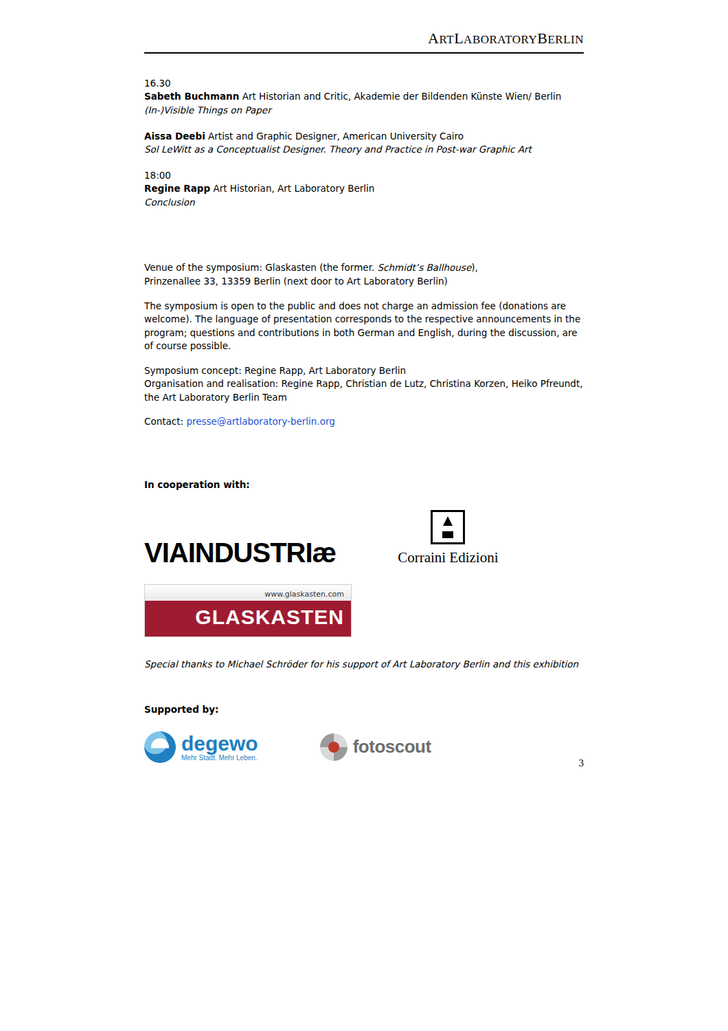ARTLABORATORYBERLIN
16.30
Sabeth Buchmann Art Historian and Critic, Akademie der Bildenden Künste Wien/ Berlin
(In-)Visible Things on Paper
Aissa Deebi Artist and Graphic Designer, American University Cairo
Sol LeWitt as a Conceptualist Designer. Theory and Practice in Post-war Graphic Art
18:00
Regine Rapp Art Historian, Art Laboratory Berlin
Conclusion
Venue of the symposium: Glaskasten (the former. Schmidt’s Ballhouse),
Prinzenallee 33, 13359 Berlin (next door to Art Laboratory Berlin)
The symposium is open to the public and does not charge an admission fee (donations are welcome). The language of presentation corresponds to the respective announcements in the program; questions and contributions in both German and English, during the discussion, are of course possible.
Symposium concept: Regine Rapp, Art Laboratory Berlin
Organisation and realisation: Regine Rapp, Christian de Lutz, Christina Korzen, Heiko Pfreundt, the Art Laboratory Berlin Team
Contact: presse@artlaboratory-berlin.org
In cooperation with:
VIAINDUSTRIæ
Corraini Edizioni
www.glaskasten.com
GLASKASTEN
Special thanks to Michael Schröder for his support of Art Laboratory Berlin and this exhibition
Supported by:
degewo
Mehr Stadt. Mehr Leben.
fotoscout
3